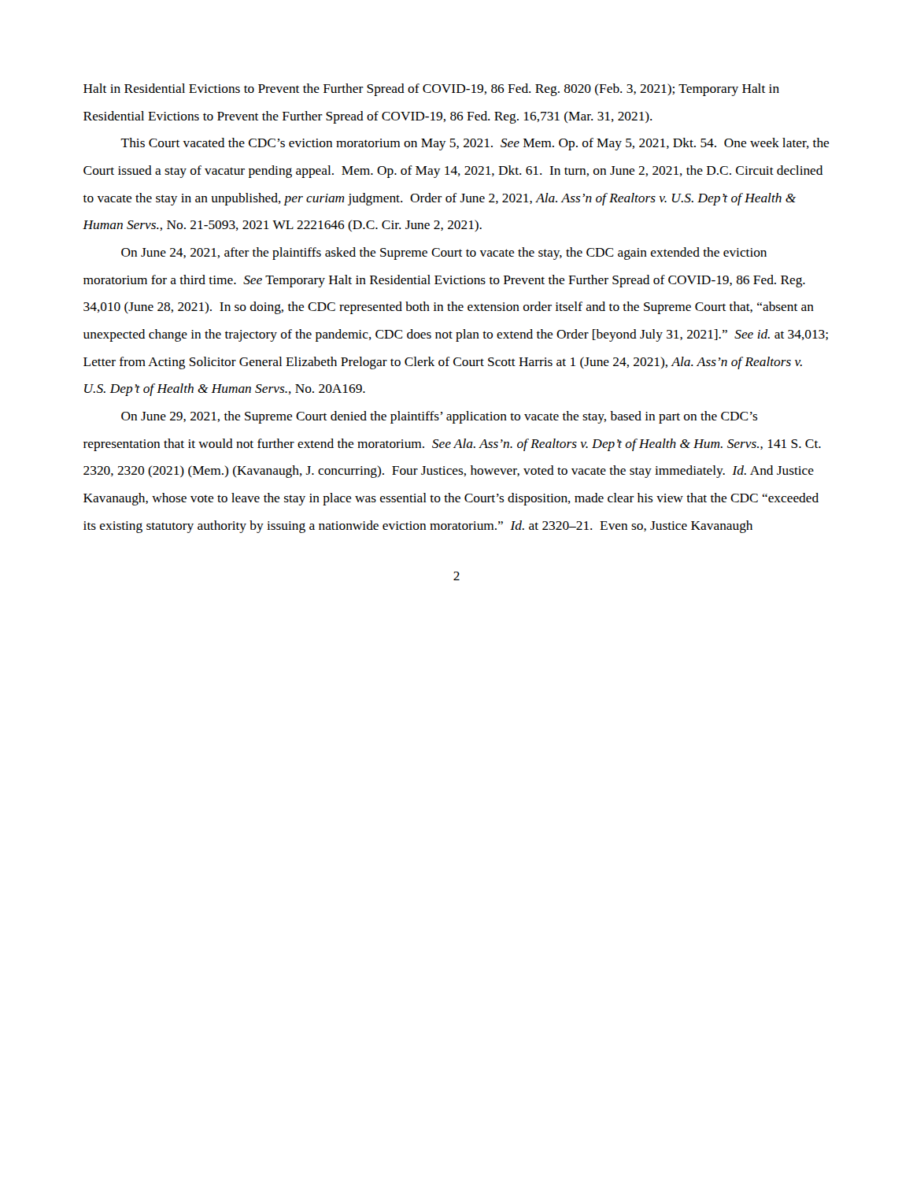Halt in Residential Evictions to Prevent the Further Spread of COVID-19, 86 Fed. Reg. 8020 (Feb. 3, 2021); Temporary Halt in Residential Evictions to Prevent the Further Spread of COVID-19, 86 Fed. Reg. 16,731 (Mar. 31, 2021).
This Court vacated the CDC’s eviction moratorium on May 5, 2021. See Mem. Op. of May 5, 2021, Dkt. 54. One week later, the Court issued a stay of vacatur pending appeal. Mem. Op. of May 14, 2021, Dkt. 61. In turn, on June 2, 2021, the D.C. Circuit declined to vacate the stay in an unpublished, per curiam judgment. Order of June 2, 2021, Ala. Ass’n of Realtors v. U.S. Dep’t of Health & Human Servs., No. 21-5093, 2021 WL 2221646 (D.C. Cir. June 2, 2021).
On June 24, 2021, after the plaintiffs asked the Supreme Court to vacate the stay, the CDC again extended the eviction moratorium for a third time. See Temporary Halt in Residential Evictions to Prevent the Further Spread of COVID-19, 86 Fed. Reg. 34,010 (June 28, 2021). In so doing, the CDC represented both in the extension order itself and to the Supreme Court that, “absent an unexpected change in the trajectory of the pandemic, CDC does not plan to extend the Order [beyond July 31, 2021].” See id. at 34,013; Letter from Acting Solicitor General Elizabeth Prelogar to Clerk of Court Scott Harris at 1 (June 24, 2021), Ala. Ass’n of Realtors v. U.S. Dep’t of Health & Human Servs., No. 20A169.
On June 29, 2021, the Supreme Court denied the plaintiffs’ application to vacate the stay, based in part on the CDC’s representation that it would not further extend the moratorium. See Ala. Ass’n. of Realtors v. Dep’t of Health & Hum. Servs., 141 S. Ct. 2320, 2320 (2021) (Mem.) (Kavanaugh, J. concurring). Four Justices, however, voted to vacate the stay immediately. Id. And Justice Kavanaugh, whose vote to leave the stay in place was essential to the Court’s disposition, made clear his view that the CDC “exceeded its existing statutory authority by issuing a nationwide eviction moratorium.” Id. at 2320–21. Even so, Justice Kavanaugh
2